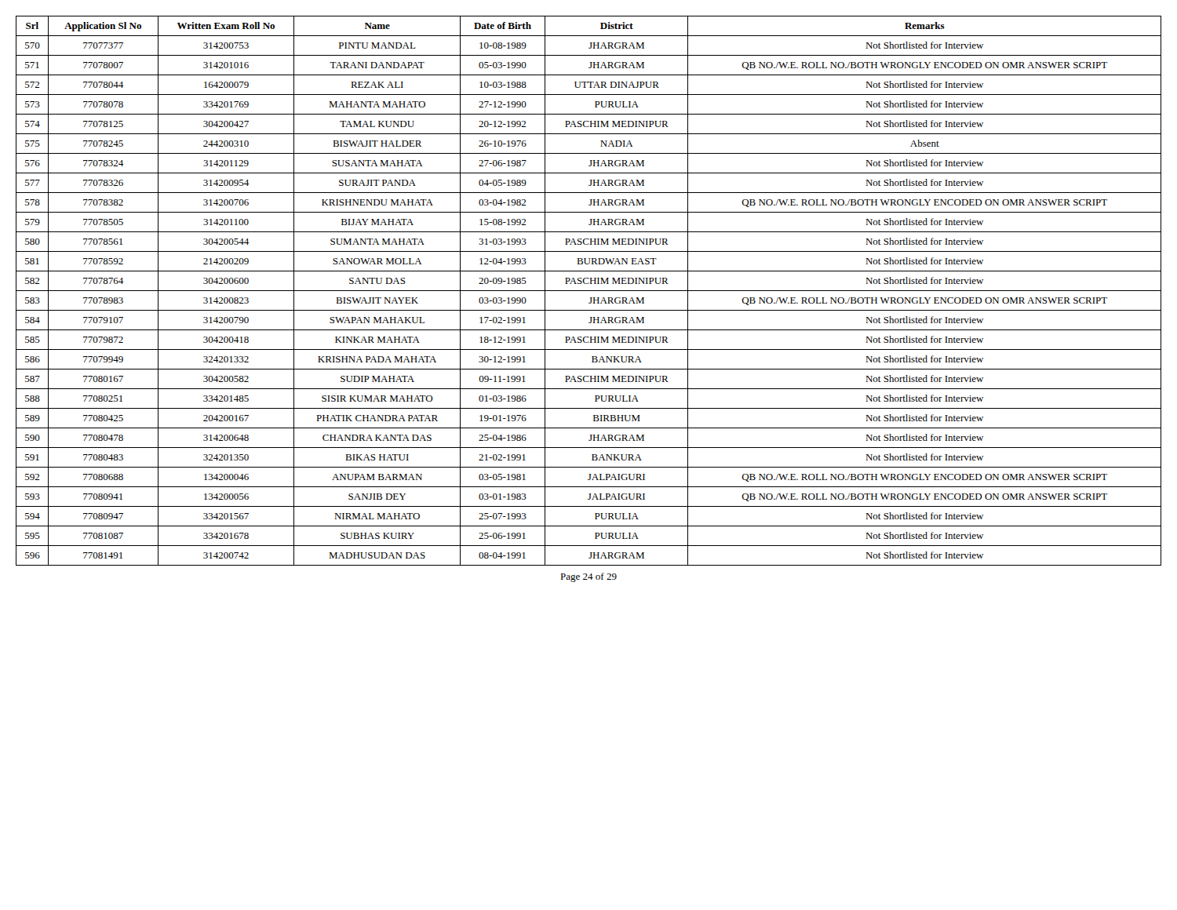| Srl | Application Sl No | Written Exam Roll No | Name | Date of Birth | District | Remarks |
| --- | --- | --- | --- | --- | --- | --- |
| 570 | 77077377 | 314200753 | PINTU MANDAL | 10-08-1989 | JHARGRAM | Not Shortlisted for Interview |
| 571 | 77078007 | 314201016 | TARANI DANDAPAT | 05-03-1990 | JHARGRAM | QB NO./W.E. ROLL NO./BOTH WRONGLY ENCODED ON OMR ANSWER SCRIPT |
| 572 | 77078044 | 164200079 | REZAK ALI | 10-03-1988 | UTTAR DINAJPUR | Not Shortlisted for Interview |
| 573 | 77078078 | 334201769 | MAHANTA MAHATO | 27-12-1990 | PURULIA | Not Shortlisted for Interview |
| 574 | 77078125 | 304200427 | TAMAL KUNDU | 20-12-1992 | PASCHIM MEDINIPUR | Not Shortlisted for Interview |
| 575 | 77078245 | 244200310 | BISWAJIT HALDER | 26-10-1976 | NADIA | Absent |
| 576 | 77078324 | 314201129 | SUSANTA MAHATA | 27-06-1987 | JHARGRAM | Not Shortlisted for Interview |
| 577 | 77078326 | 314200954 | SURAJIT PANDA | 04-05-1989 | JHARGRAM | Not Shortlisted for Interview |
| 578 | 77078382 | 314200706 | KRISHNENDU MAHATA | 03-04-1982 | JHARGRAM | QB NO./W.E. ROLL NO./BOTH WRONGLY ENCODED ON OMR ANSWER SCRIPT |
| 579 | 77078505 | 314201100 | BIJAY MAHATA | 15-08-1992 | JHARGRAM | Not Shortlisted for Interview |
| 580 | 77078561 | 304200544 | SUMANTA MAHATA | 31-03-1993 | PASCHIM MEDINIPUR | Not Shortlisted for Interview |
| 581 | 77078592 | 214200209 | SANOWAR MOLLA | 12-04-1993 | BURDWAN EAST | Not Shortlisted for Interview |
| 582 | 77078764 | 304200600 | SANTU DAS | 20-09-1985 | PASCHIM MEDINIPUR | Not Shortlisted for Interview |
| 583 | 77078983 | 314200823 | BISWAJIT NAYEK | 03-03-1990 | JHARGRAM | QB NO./W.E. ROLL NO./BOTH WRONGLY ENCODED ON OMR ANSWER SCRIPT |
| 584 | 77079107 | 314200790 | SWAPAN MAHAKUL | 17-02-1991 | JHARGRAM | Not Shortlisted for Interview |
| 585 | 77079872 | 304200418 | KINKAR MAHATA | 18-12-1991 | PASCHIM MEDINIPUR | Not Shortlisted for Interview |
| 586 | 77079949 | 324201332 | KRISHNA PADA MAHATA | 30-12-1991 | BANKURA | Not Shortlisted for Interview |
| 587 | 77080167 | 304200582 | SUDIP MAHATA | 09-11-1991 | PASCHIM MEDINIPUR | Not Shortlisted for Interview |
| 588 | 77080251 | 334201485 | SISIR KUMAR MAHATO | 01-03-1986 | PURULIA | Not Shortlisted for Interview |
| 589 | 77080425 | 204200167 | PHATIK CHANDRA PATAR | 19-01-1976 | BIRBHUM | Not Shortlisted for Interview |
| 590 | 77080478 | 314200648 | CHANDRA KANTA DAS | 25-04-1986 | JHARGRAM | Not Shortlisted for Interview |
| 591 | 77080483 | 324201350 | BIKAS HATUI | 21-02-1991 | BANKURA | Not Shortlisted for Interview |
| 592 | 77080688 | 134200046 | ANUPAM BARMAN | 03-05-1981 | JALPAIGURI | QB NO./W.E. ROLL NO./BOTH WRONGLY ENCODED ON OMR ANSWER SCRIPT |
| 593 | 77080941 | 134200056 | SANJIB DEY | 03-01-1983 | JALPAIGURI | QB NO./W.E. ROLL NO./BOTH WRONGLY ENCODED ON OMR ANSWER SCRIPT |
| 594 | 77080947 | 334201567 | NIRMAL MAHATO | 25-07-1993 | PURULIA | Not Shortlisted for Interview |
| 595 | 77081087 | 334201678 | SUBHAS KUIRY | 25-06-1991 | PURULIA | Not Shortlisted for Interview |
| 596 | 77081491 | 314200742 | MADHUSUDAN DAS | 08-04-1991 | JHARGRAM | Not Shortlisted for Interview |
Page 24 of 29